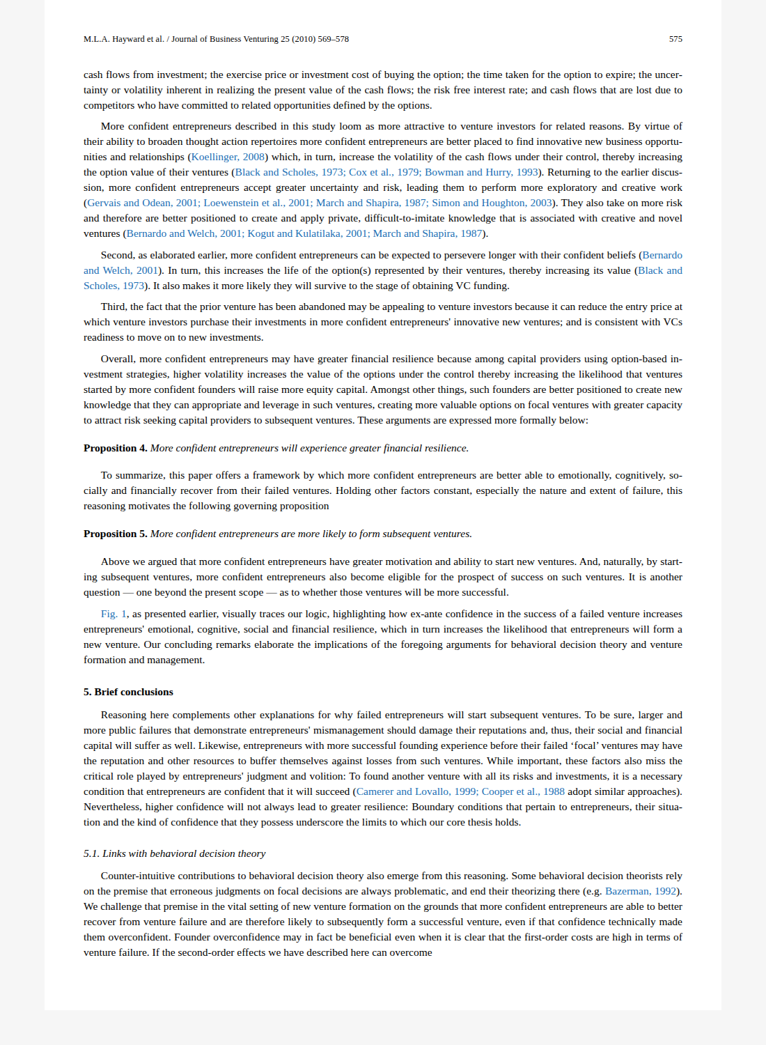M.L.A. Hayward et al. / Journal of Business Venturing 25 (2010) 569–578 575
cash flows from investment; the exercise price or investment cost of buying the option; the time taken for the option to expire; the uncertainty or volatility inherent in realizing the present value of the cash flows; the risk free interest rate; and cash flows that are lost due to competitors who have committed to related opportunities defined by the options.
More confident entrepreneurs described in this study loom as more attractive to venture investors for related reasons. By virtue of their ability to broaden thought action repertoires more confident entrepreneurs are better placed to find innovative new business opportunities and relationships (Koellinger, 2008) which, in turn, increase the volatility of the cash flows under their control, thereby increasing the option value of their ventures (Black and Scholes, 1973; Cox et al., 1979; Bowman and Hurry, 1993). Returning to the earlier discussion, more confident entrepreneurs accept greater uncertainty and risk, leading them to perform more exploratory and creative work (Gervais and Odean, 2001; Loewenstein et al., 2001; March and Shapira, 1987; Simon and Houghton, 2003). They also take on more risk and therefore are better positioned to create and apply private, difficult-to-imitate knowledge that is associated with creative and novel ventures (Bernardo and Welch, 2001; Kogut and Kulatilaka, 2001; March and Shapira, 1987).
Second, as elaborated earlier, more confident entrepreneurs can be expected to persevere longer with their confident beliefs (Bernardo and Welch, 2001). In turn, this increases the life of the option(s) represented by their ventures, thereby increasing its value (Black and Scholes, 1973). It also makes it more likely they will survive to the stage of obtaining VC funding.
Third, the fact that the prior venture has been abandoned may be appealing to venture investors because it can reduce the entry price at which venture investors purchase their investments in more confident entrepreneurs' innovative new ventures; and is consistent with VCs readiness to move on to new investments.
Overall, more confident entrepreneurs may have greater financial resilience because among capital providers using option-based investment strategies, higher volatility increases the value of the options under the control thereby increasing the likelihood that ventures started by more confident founders will raise more equity capital. Amongst other things, such founders are better positioned to create new knowledge that they can appropriate and leverage in such ventures, creating more valuable options on focal ventures with greater capacity to attract risk seeking capital providers to subsequent ventures. These arguments are expressed more formally below:
Proposition 4. More confident entrepreneurs will experience greater financial resilience.
To summarize, this paper offers a framework by which more confident entrepreneurs are better able to emotionally, cognitively, socially and financially recover from their failed ventures. Holding other factors constant, especially the nature and extent of failure, this reasoning motivates the following governing proposition
Proposition 5. More confident entrepreneurs are more likely to form subsequent ventures.
Above we argued that more confident entrepreneurs have greater motivation and ability to start new ventures. And, naturally, by starting subsequent ventures, more confident entrepreneurs also become eligible for the prospect of success on such ventures. It is another question — one beyond the present scope — as to whether those ventures will be more successful.
Fig. 1, as presented earlier, visually traces our logic, highlighting how ex-ante confidence in the success of a failed venture increases entrepreneurs' emotional, cognitive, social and financial resilience, which in turn increases the likelihood that entrepreneurs will form a new venture. Our concluding remarks elaborate the implications of the foregoing arguments for behavioral decision theory and venture formation and management.
5. Brief conclusions
Reasoning here complements other explanations for why failed entrepreneurs will start subsequent ventures. To be sure, larger and more public failures that demonstrate entrepreneurs' mismanagement should damage their reputations and, thus, their social and financial capital will suffer as well. Likewise, entrepreneurs with more successful founding experience before their failed ‘focal’ ventures may have the reputation and other resources to buffer themselves against losses from such ventures. While important, these factors also miss the critical role played by entrepreneurs' judgment and volition: To found another venture with all its risks and investments, it is a necessary condition that entrepreneurs are confident that it will succeed (Camerer and Lovallo, 1999; Cooper et al., 1988 adopt similar approaches). Nevertheless, higher confidence will not always lead to greater resilience: Boundary conditions that pertain to entrepreneurs, their situation and the kind of confidence that they possess underscore the limits to which our core thesis holds.
5.1. Links with behavioral decision theory
Counter-intuitive contributions to behavioral decision theory also emerge from this reasoning. Some behavioral decision theorists rely on the premise that erroneous judgments on focal decisions are always problematic, and end their theorizing there (e.g. Bazerman, 1992). We challenge that premise in the vital setting of new venture formation on the grounds that more confident entrepreneurs are able to better recover from venture failure and are therefore likely to subsequently form a successful venture, even if that confidence technically made them overconfident. Founder overconfidence may in fact be beneficial even when it is clear that the first-order costs are high in terms of venture failure. If the second-order effects we have described here can overcome